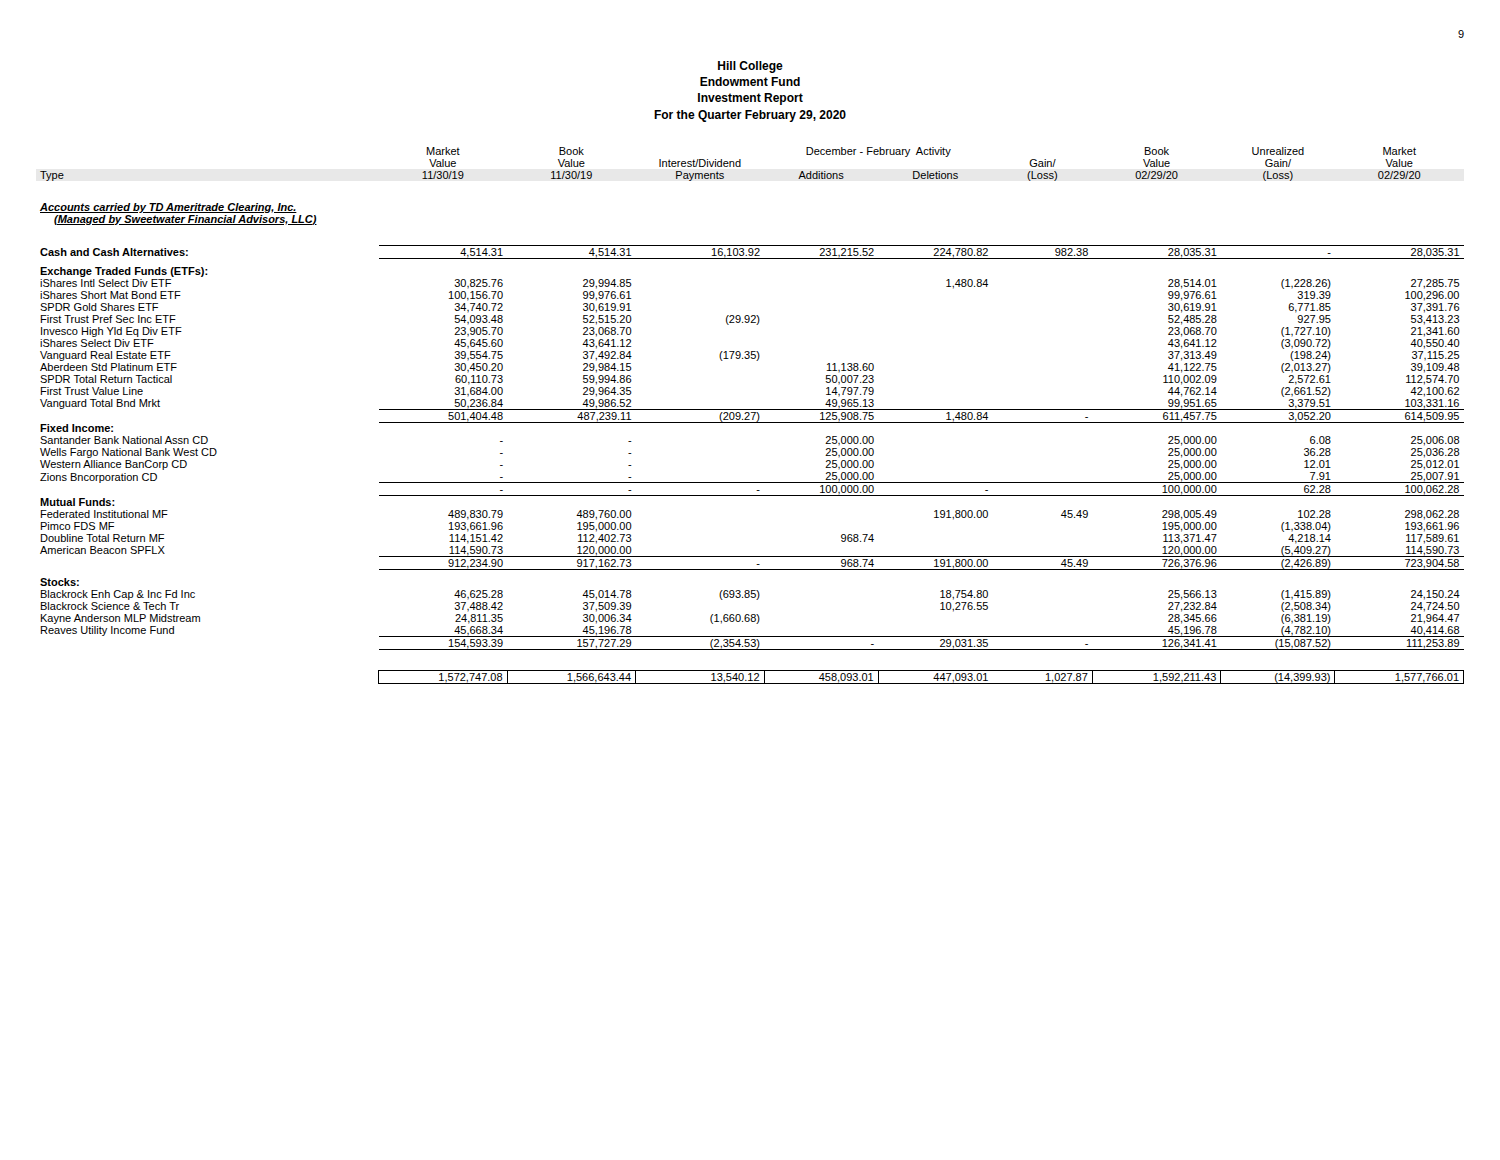9
Hill College
Endowment Fund
Investment Report
For the Quarter February 29, 2020
| | Market | Book | | December - February Activity | | Book | Unrealized | Market |
| --- | --- | --- | --- | --- | --- | --- | --- | --- |
| | Value | Value | Interest/Dividend | | | Gain/ | Value | Gain/ | Value |
| Type | 11/30/19 | 11/30/19 | Payments | Additions | Deletions | (Loss) | 02/29/20 | (Loss) | 02/29/20 |
| Accounts carried by TD Ameritrade Clearing, Inc. | |
| (Managed by Sweetwater Financial Advisors, LLC) | |
| Cash and Cash Alternatives: | 4,514.31 | 4,514.31 | 16,103.92 | 231,215.52 | 224,780.82 | 982.38 | 28,035.31 | - | 28,035.31 |
| Exchange Traded Funds (ETFs): | |
| iShares Intl Select Div ETF | 30,825.76 | 29,994.85 | | | 1,480.84 | | 28,514.01 | (1,228.26) | 27,285.75 |
| iShares Short Mat Bond ETF | 100,156.70 | 99,976.61 | | | | | 99,976.61 | 319.39 | 100,296.00 |
| SPDR Gold Shares ETF | 34,740.72 | 30,619.91 | | | | | 30,619.91 | 6,771.85 | 37,391.76 |
| First Trust Pref Sec Inc ETF | 54,093.48 | 52,515.20 | (29.92) | | | | 52,485.28 | 927.95 | 53,413.23 |
| Invesco High Yld Eq Div ETF | 23,905.70 | 23,068.70 | | | | | 23,068.70 | (1,727.10) | 21,341.60 |
| iShares Select Div ETF | 45,645.60 | 43,641.12 | | | | | 43,641.12 | (3,090.72) | 40,550.40 |
| Vanguard Real Estate ETF | 39,554.75 | 37,492.84 | (179.35) | | | | 37,313.49 | (198.24) | 37,115.25 |
| Aberdeen Std Platinum ETF | 30,450.20 | 29,984.15 | | 11,138.60 | | | 41,122.75 | (2,013.27) | 39,109.48 |
| SPDR Total Return Tactical | 60,110.73 | 59,994.86 | | 50,007.23 | | | 110,002.09 | 2,572.61 | 112,574.70 |
| First Trust Value Line | 31,684.00 | 29,964.35 | | 14,797.79 | | | 44,762.14 | (2,661.52) | 42,100.62 |
| Vanguard Total Bnd Mrkt | 50,236.84 | 49,986.52 | | 49,965.13 | | | 99,951.65 | 3,379.51 | 103,331.16 |
| | 501,404.48 | 487,239.11 | (209.27) | 125,908.75 | 1,480.84 | - | 611,457.75 | 3,052.20 | 614,509.95 |
| Fixed Income: | |
| Santander Bank National Assn CD | - | - | | 25,000.00 | | | 25,000.00 | 6.08 | 25,006.08 |
| Wells Fargo National Bank West CD | - | - | | 25,000.00 | | | 25,000.00 | 36.28 | 25,036.28 |
| Western Alliance BanCorp CD | - | - | | 25,000.00 | | | 25,000.00 | 12.01 | 25,012.01 |
| Zions Bncorporation CD | - | - | | 25,000.00 | | | 25,000.00 | 7.91 | 25,007.91 |
| | - | - | - | 100,000.00 | - | | 100,000.00 | 62.28 | 100,062.28 |
| Mutual Funds: | |
| Federated Institutional MF | 489,830.79 | 489,760.00 | | | 191,800.00 | 45.49 | 298,005.49 | 102.28 | 298,062.28 |
| Pimco FDS MF | 193,661.96 | 195,000.00 | | | | | 195,000.00 | (1,338.04) | 193,661.96 |
| Doubline Total Return MF | 114,151.42 | 112,402.73 | | 968.74 | | | 113,371.47 | 4,218.14 | 117,589.61 |
| American Beacon SPFLX | 114,590.73 | 120,000.00 | | | | | 120,000.00 | (5,409.27) | 114,590.73 |
| | 912,234.90 | 917,162.73 | - | 968.74 | 191,800.00 | 45.49 | 726,376.96 | (2,426.89) | 723,904.58 |
| Stocks: | |
| Blackrock Enh Cap & Inc Fd Inc | 46,625.28 | 45,014.78 | (693.85) | | 18,754.80 | | 25,566.13 | (1,415.89) | 24,150.24 |
| Blackrock Science & Tech Tr | 37,488.42 | 37,509.39 | | | 10,276.55 | | 27,232.84 | (2,508.34) | 24,724.50 |
| Kayne Anderson MLP Midstream | 24,811.35 | 30,006.34 | (1,660.68) | | | | 28,345.66 | (6,381.19) | 21,964.47 |
| Reaves Utility Income Fund | 45,668.34 | 45,196.78 | | | | | 45,196.78 | (4,782.10) | 40,414.68 |
| | 154,593.39 | 157,727.29 | (2,354.53) | - | 29,031.35 | - | 126,341.41 | (15,087.52) | 111,253.89 |
| | 1,572,747.08 | 1,566,643.44 | 13,540.12 | 458,093.01 | 447,093.01 | 1,027.87 | 1,592,211.43 | (14,399.93) | 1,577,766.01 |